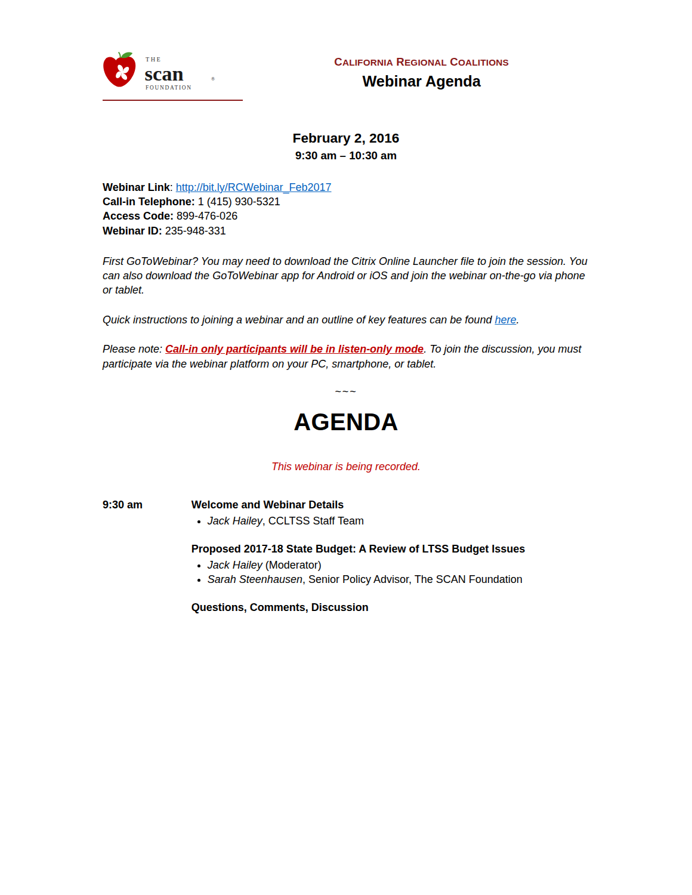THE scan ® FOUNDATION
CALIFORNIA REGIONAL COALITIONS
Webinar Agenda
February 2, 2016
9:30 am – 10:30 am
Webinar Link: http://bit.ly/RCWebinar_Feb2017
Call-in Telephone: 1 (415) 930-5321
Access Code: 899-476-026
Webinar ID: 235-948-331
First GoToWebinar? You may need to download the Citrix Online Launcher file to join the session. You can also download the GoToWebinar app for Android or iOS and join the webinar on-the-go via phone or tablet.
Quick instructions to joining a webinar and an outline of key features can be found here.
Please note: Call-in only participants will be in listen-only mode. To join the discussion, you must participate via the webinar platform on your PC, smartphone, or tablet.
~~~
AGENDA
This webinar is being recorded.
| 9:30 am | Welcome and Webinar Details Jack Hailey , CCLTSS Staff Team Proposed 2017-18 State Budget: A Review of LTSS Budget Issues Jack Hailey (Moderator) Sarah Steenhausen , Senior Policy Advisor, The SCAN Foundation Questions, Comments, Discussion |